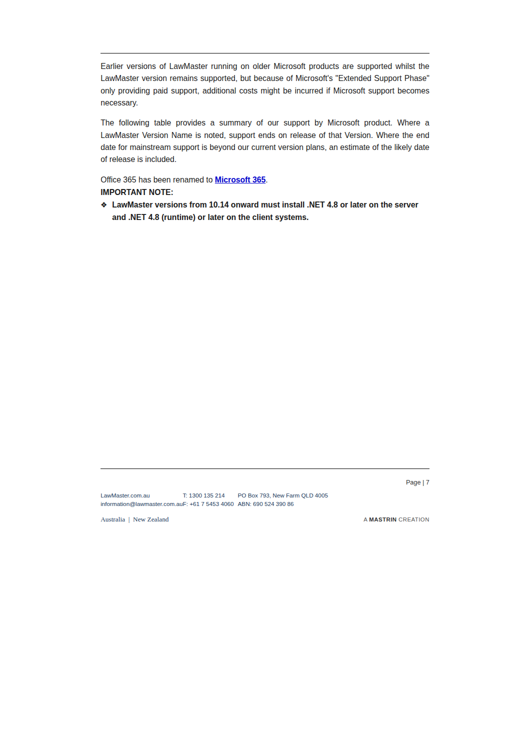Earlier versions of LawMaster running on older Microsoft products are supported whilst the LawMaster version remains supported, but because of Microsoft's "Extended Support Phase" only providing paid support, additional costs might be incurred if Microsoft support becomes necessary.
The following table provides a summary of our support by Microsoft product. Where a LawMaster Version Name is noted, support ends on release of that Version. Where the end date for mainstream support is beyond our current version plans, an estimate of the likely date of release is included.
Office 365 has been renamed to Microsoft 365.
IMPORTANT NOTE:
❖ LawMaster versions from 10.14 onward must install .NET 4.8 or later on the server and .NET 4.8 (runtime) or later on the client systems.
Page | 7
LawMaster.com.au
information@lawmaster.com.au
T: 1300 135 214
F: +61 7 5453 4060
PO Box 793, New Farm QLD 4005
ABN: 690 524 390 86
Australia | New Zealand
A MASTRIN CREATION